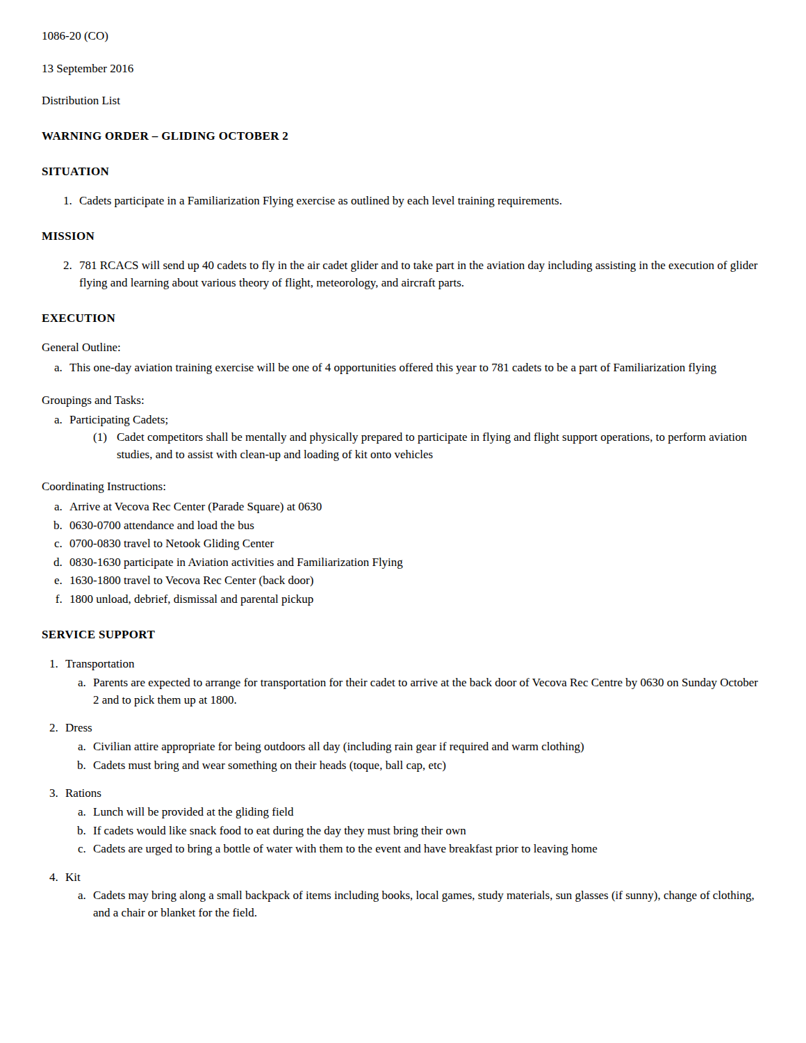1086-20 (CO)
13 September 2016
Distribution List
WARNING ORDER – GLIDING OCTOBER 2
SITUATION
Cadets participate in a Familiarization Flying exercise as outlined by each level training requirements.
MISSION
781 RCACS will send up 40 cadets to fly in the air cadet glider and to take part in the aviation day including assisting in the execution of glider flying and learning about various theory of flight, meteorology, and aircraft parts.
EXECUTION
General Outline:
This one-day aviation training exercise will be one of 4 opportunities offered this year to 781 cadets to be a part of Familiarization flying
Groupings and Tasks:
Participating Cadets;
Cadet competitors shall be mentally and physically prepared to participate in flying and flight support operations, to perform aviation studies, and to assist with clean-up and loading of kit onto vehicles
Coordinating Instructions:
Arrive at Vecova Rec Center (Parade Square) at 0630
0630-0700 attendance and load the bus
0700-0830 travel to Netook Gliding Center
0830-1630 participate in Aviation activities and Familiarization Flying
1630-1800 travel to Vecova Rec Center (back door)
1800 unload, debrief, dismissal and parental pickup
SERVICE SUPPORT
Transportation
Parents are expected to arrange for transportation for their cadet to arrive at the back door of Vecova Rec Centre by 0630 on Sunday October 2 and to pick them up at 1800.
Dress
Civilian attire appropriate for being outdoors all day (including rain gear if required and warm clothing)
Cadets must bring and wear something on their heads (toque, ball cap, etc)
Rations
Lunch will be provided at the gliding field
If cadets would like snack food to eat during the day they must bring their own
Cadets are urged to bring a bottle of water with them to the event and have breakfast prior to leaving home
Kit
Cadets may bring along a small backpack of items including books, local games, study materials, sun glasses (if sunny), change of clothing, and a chair or blanket for the field.